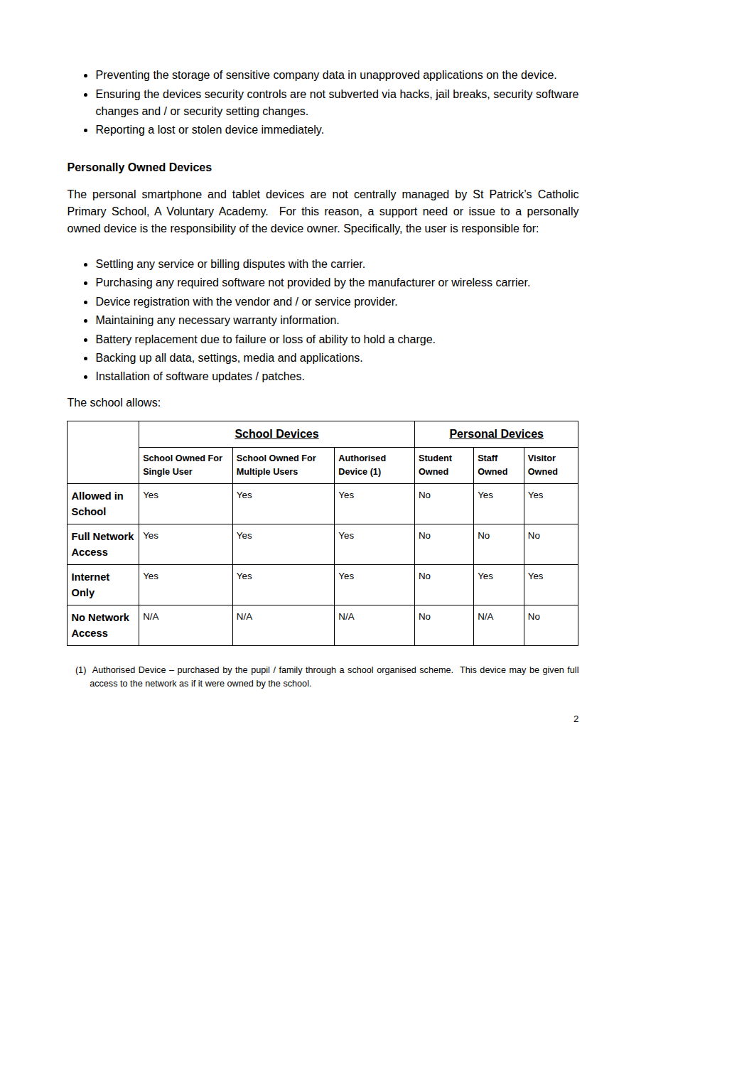Preventing the storage of sensitive company data in unapproved applications on the device.
Ensuring the devices security controls are not subverted via hacks, jail breaks, security software changes and / or security setting changes.
Reporting a lost or stolen device immediately.
Personally Owned Devices
The personal smartphone and tablet devices are not centrally managed by St Patrick’s Catholic Primary School, A Voluntary Academy. For this reason, a support need or issue to a personally owned device is the responsibility of the device owner. Specifically, the user is responsible for:
Settling any service or billing disputes with the carrier.
Purchasing any required software not provided by the manufacturer or wireless carrier.
Device registration with the vendor and / or service provider.
Maintaining any necessary warranty information.
Battery replacement due to failure or loss of ability to hold a charge.
Backing up all data, settings, media and applications.
Installation of software updates / patches.
The school allows:
| | School Devices | Personal Devices |
| School Owned For Single User | School Owned For Multiple Users | Authorised Device (1) | Student Owned | Staff Owned | Visitor Owned |
| Allowed in School | Yes | Yes | Yes | No | Yes | Yes |
| Full Network Access | Yes | Yes | Yes | No | No | No |
| Internet Only | Yes | Yes | Yes | No | Yes | Yes |
| No Network Access | N/A | N/A | N/A | No | N/A | No |
(1) Authorised Device – purchased by the pupil / family through a school organised scheme. This device may be given full access to the network as if it were owned by the school.
2